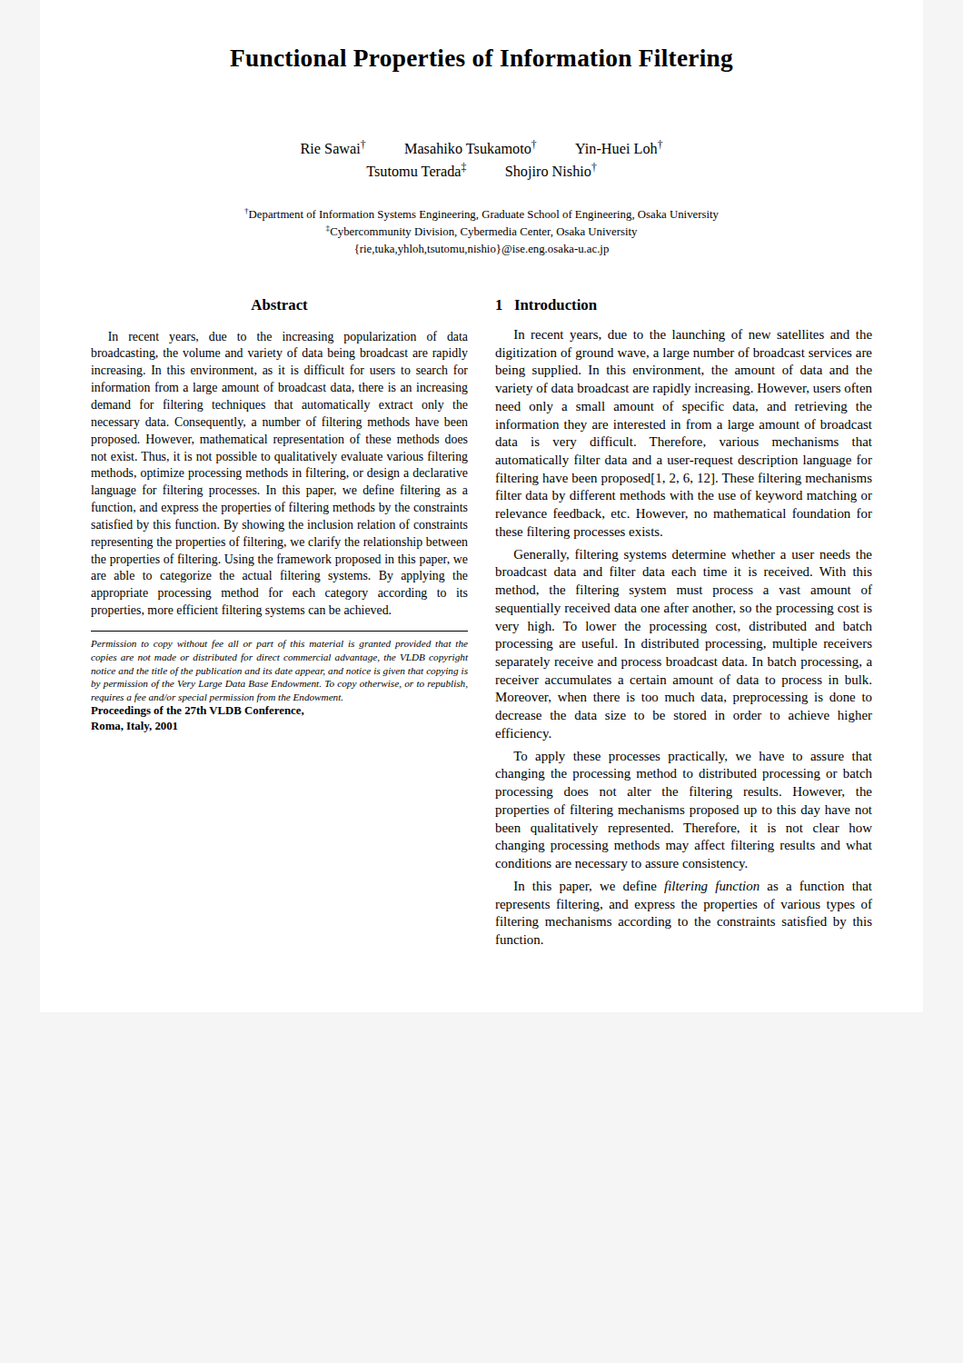Functional Properties of Information Filtering
Rie Sawai† Masahiko Tsukamoto† Yin-Huei Loh†
Tsutomu Terada‡ Shojiro Nishio†
†Department of Information Systems Engineering, Graduate School of Engineering, Osaka University
‡Cybercommunity Division, Cybermedia Center, Osaka University
{rie,tuka,yhloh,tsutomu,nishio}@ise.eng.osaka-u.ac.jp
Abstract
In recent years, due to the increasing popularization of data broadcasting, the volume and variety of data being broadcast are rapidly increasing. In this environment, as it is difficult for users to search for information from a large amount of broadcast data, there is an increasing demand for filtering techniques that automatically extract only the necessary data. Consequently, a number of filtering methods have been proposed. However, mathematical representation of these methods does not exist. Thus, it is not possible to qualitatively evaluate various filtering methods, optimize processing methods in filtering, or design a declarative language for filtering processes. In this paper, we define filtering as a function, and express the properties of filtering methods by the constraints satisfied by this function. By showing the inclusion relation of constraints representing the properties of filtering, we clarify the relationship between the properties of filtering. Using the framework proposed in this paper, we are able to categorize the actual filtering systems. By applying the appropriate processing method for each category according to its properties, more efficient filtering systems can be achieved.
Permission to copy without fee all or part of this material is granted provided that the copies are not made or distributed for direct commercial advantage, the VLDB copyright notice and the title of the publication and its date appear, and notice is given that copying is by permission of the Very Large Data Base Endowment. To copy otherwise, or to republish, requires a fee and/or special permission from the Endowment.
Proceedings of the 27th VLDB Conference,
Roma, Italy, 2001
1 Introduction
In recent years, due to the launching of new satellites and the digitization of ground wave, a large number of broadcast services are being supplied. In this environment, the amount of data and the variety of data broadcast are rapidly increasing. However, users often need only a small amount of specific data, and retrieving the information they are interested in from a large amount of broadcast data is very difficult. Therefore, various mechanisms that automatically filter data and a user-request description language for filtering have been proposed[1, 2, 6, 12]. These filtering mechanisms filter data by different methods with the use of keyword matching or relevance feedback, etc. However, no mathematical foundation for these filtering processes exists.
Generally, filtering systems determine whether a user needs the broadcast data and filter data each time it is received. With this method, the filtering system must process a vast amount of sequentially received data one after another, so the processing cost is very high. To lower the processing cost, distributed and batch processing are useful. In distributed processing, multiple receivers separately receive and process broadcast data. In batch processing, a receiver accumulates a certain amount of data to process in bulk. Moreover, when there is too much data, preprocessing is done to decrease the data size to be stored in order to achieve higher efficiency.
To apply these processes practically, we have to assure that changing the processing method to distributed processing or batch processing does not alter the filtering results. However, the properties of filtering mechanisms proposed up to this day have not been qualitatively represented. Therefore, it is not clear how changing processing methods may affect filtering results and what conditions are necessary to assure consistency.
In this paper, we define filtering function as a function that represents filtering, and express the properties of various types of filtering mechanisms according to the constraints satisfied by this function.